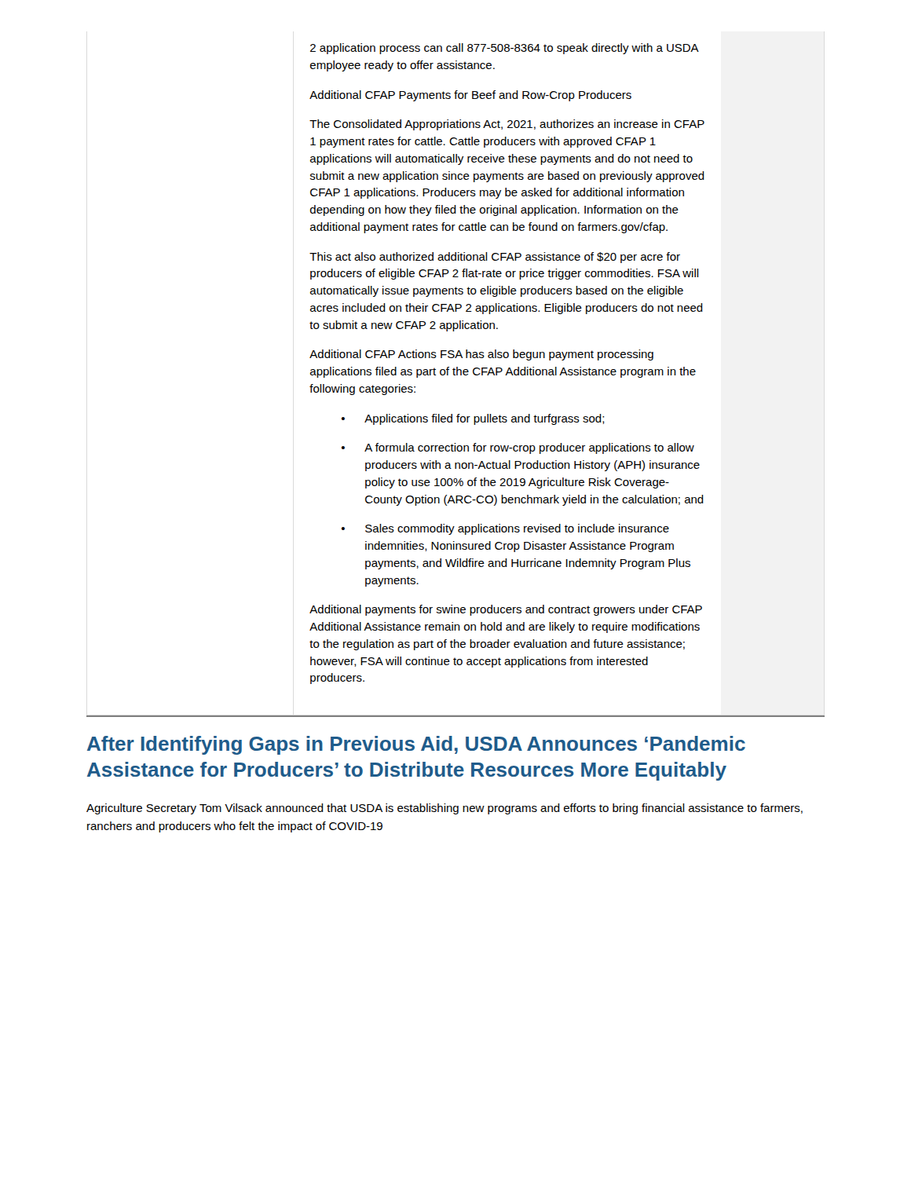2 application process can call 877-508-8364 to speak directly with a USDA employee ready to offer assistance.
Additional CFAP Payments for Beef and Row-Crop Producers
The Consolidated Appropriations Act, 2021, authorizes an increase in CFAP 1 payment rates for cattle. Cattle producers with approved CFAP 1 applications will automatically receive these payments and do not need to submit a new application since payments are based on previously approved CFAP 1 applications. Producers may be asked for additional information depending on how they filed the original application. Information on the additional payment rates for cattle can be found on farmers.gov/cfap.
This act also authorized additional CFAP assistance of $20 per acre for producers of eligible CFAP 2 flat-rate or price trigger commodities. FSA will automatically issue payments to eligible producers based on the eligible acres included on their CFAP 2 applications. Eligible producers do not need to submit a new CFAP 2 application.
Additional CFAP Actions FSA has also begun payment processing applications filed as part of the CFAP Additional Assistance program in the following categories:
Applications filed for pullets and turfgrass sod;
A formula correction for row-crop producer applications to allow producers with a non-Actual Production History (APH) insurance policy to use 100% of the 2019 Agriculture Risk Coverage-County Option (ARC-CO) benchmark yield in the calculation; and
Sales commodity applications revised to include insurance indemnities, Noninsured Crop Disaster Assistance Program payments, and Wildfire and Hurricane Indemnity Program Plus payments.
Additional payments for swine producers and contract growers under CFAP Additional Assistance remain on hold and are likely to require modifications to the regulation as part of the broader evaluation and future assistance; however, FSA will continue to accept applications from interested producers.
After Identifying Gaps in Previous Aid, USDA Announces ‘Pandemic Assistance for Producers’ to Distribute Resources More Equitably
Agriculture Secretary Tom Vilsack announced that USDA is establishing new programs and efforts to bring financial assistance to farmers, ranchers and producers who felt the impact of COVID-19